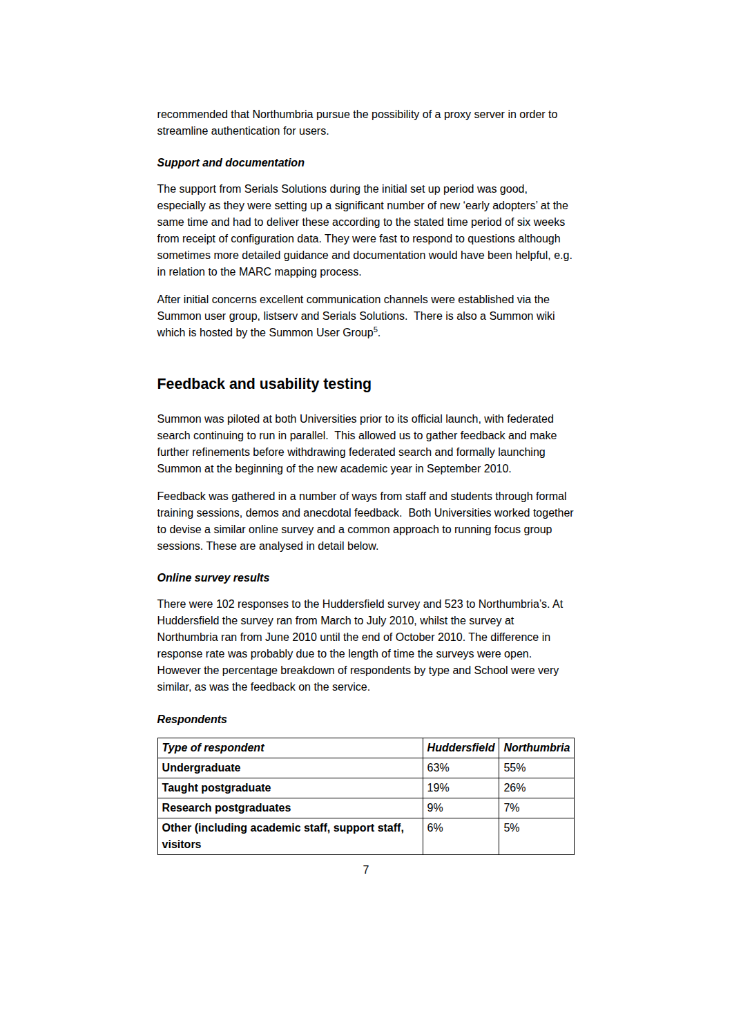recommended that Northumbria pursue the possibility of a proxy server in order to streamline authentication for users.
Support and documentation
The support from Serials Solutions during the initial set up period was good, especially as they were setting up a significant number of new ‘early adopters’ at the same time and had to deliver these according to the stated time period of six weeks from receipt of configuration data. They were fast to respond to questions although sometimes more detailed guidance and documentation would have been helpful, e.g. in relation to the MARC mapping process.
After initial concerns excellent communication channels were established via the Summon user group, listserv and Serials Solutions. There is also a Summon wiki which is hosted by the Summon User Group5.
Feedback and usability testing
Summon was piloted at both Universities prior to its official launch, with federated search continuing to run in parallel. This allowed us to gather feedback and make further refinements before withdrawing federated search and formally launching Summon at the beginning of the new academic year in September 2010.
Feedback was gathered in a number of ways from staff and students through formal training sessions, demos and anecdotal feedback. Both Universities worked together to devise a similar online survey and a common approach to running focus group sessions. These are analysed in detail below.
Online survey results
There were 102 responses to the Huddersfield survey and 523 to Northumbria’s. At Huddersfield the survey ran from March to July 2010, whilst the survey at Northumbria ran from June 2010 until the end of October 2010. The difference in response rate was probably due to the length of time the surveys were open. However the percentage breakdown of respondents by type and School were very similar, as was the feedback on the service.
Respondents
| Type of respondent | Huddersfield | Northumbria |
| --- | --- | --- |
| Undergraduate | 63% | 55% |
| Taught postgraduate | 19% | 26% |
| Research postgraduates | 9% | 7% |
| Other (including academic staff, support staff, visitors | 6% | 5% |
7